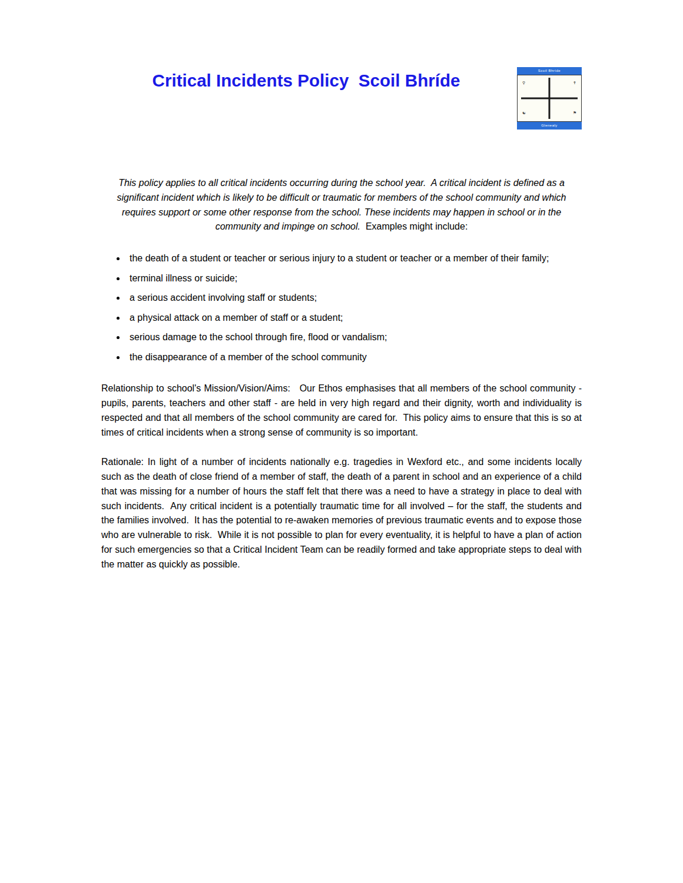Scoil Bhríde
⚲ ✝ ☯ ⚑
Glenealy
Critical Incidents Policy Scoil Bhríde
This policy applies to all critical incidents occurring during the school year. A critical incident is defined as a significant incident which is likely to be difficult or traumatic for members of the school community and which requires support or some other response from the school. These incidents may happen in school or in the community and impinge on school. Examples might include:
the death of a student or teacher or serious injury to a student or teacher or a member of their family;
terminal illness or suicide;
a serious accident involving staff or students;
a physical attack on a member of staff or a student;
serious damage to the school through fire, flood or vandalism;
the disappearance of a member of the school community
Relationship to school's Mission/Vision/Aims: Our Ethos emphasises that all members of the school community - pupils, parents, teachers and other staff - are held in very high regard and their dignity, worth and individuality is respected and that all members of the school community are cared for. This policy aims to ensure that this is so at times of critical incidents when a strong sense of community is so important.
Rationale: In light of a number of incidents nationally e.g. tragedies in Wexford etc., and some incidents locally such as the death of close friend of a member of staff, the death of a parent in school and an experience of a child that was missing for a number of hours the staff felt that there was a need to have a strategy in place to deal with such incidents. Any critical incident is a potentially traumatic time for all involved – for the staff, the students and the families involved. It has the potential to re-awaken memories of previous traumatic events and to expose those who are vulnerable to risk. While it is not possible to plan for every eventuality, it is helpful to have a plan of action for such emergencies so that a Critical Incident Team can be readily formed and take appropriate steps to deal with the matter as quickly as possible.